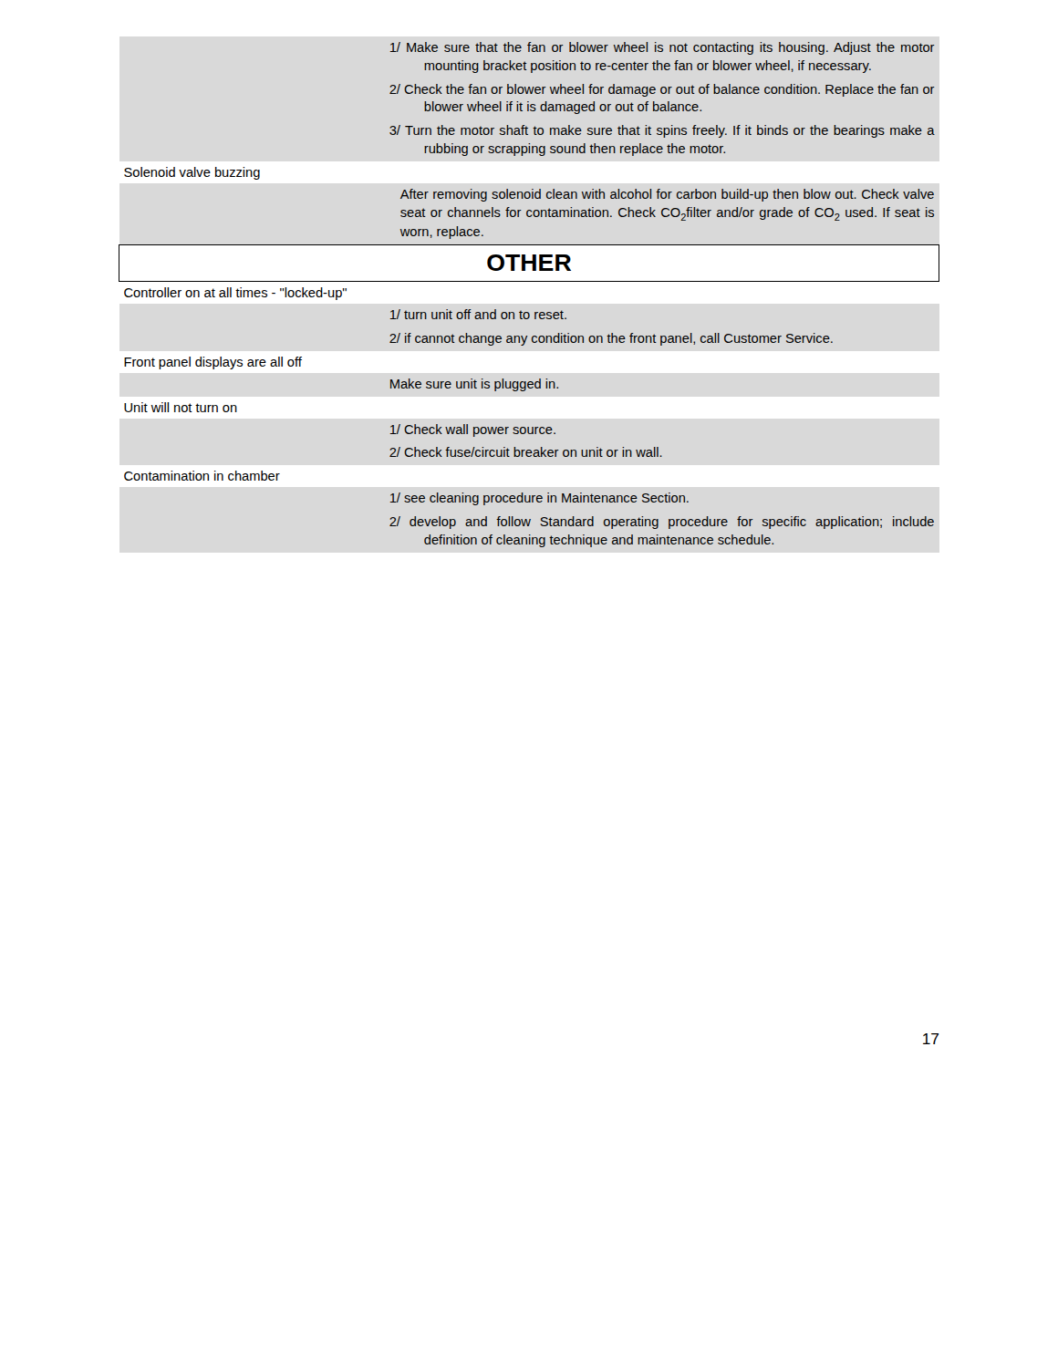| | 1/ Make sure that the fan or blower wheel is not contacting its housing. Adjust the motor mounting bracket position to re-center the fan or blower wheel, if necessary. 2/ Check the fan or blower wheel for damage or out of balance condition. Replace the fan or blower wheel if it is damaged or out of balance. 3/ Turn the motor shaft to make sure that it spins freely. If it binds or the bearings make a rubbing or scrapping sound then replace the motor. |
| Solenoid valve buzzing |
| | After removing solenoid clean with alcohol for carbon build-up then blow out. Check valve seat or channels for contamination. Check CO 2 filter and/or grade of CO 2 used. If seat is worn, replace. |
| OTHER |
| Controller on at all times - "locked-up" |
| | 1/ turn unit off and on to reset. 2/ if cannot change any condition on the front panel, call Customer Service. |
| Front panel displays are all off |
| | Make sure unit is plugged in. |
| Unit will not turn on |
| | 1/ Check wall power source. 2/ Check fuse/circuit breaker on unit or in wall. |
| Contamination in chamber |
| | 1/ see cleaning procedure in Maintenance Section. 2/ develop and follow Standard operating procedure for specific application; include definition of cleaning technique and maintenance schedule. |
17